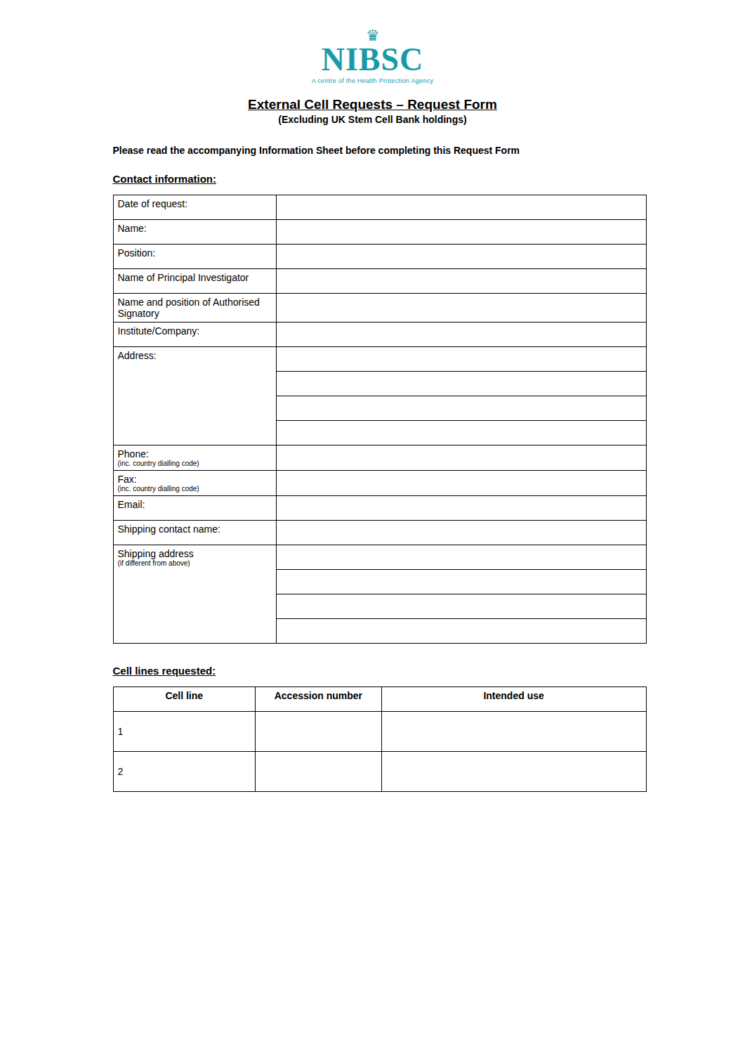♛
NIBSC
A centre of the Health Protection Agency
External Cell Requests – Request Form
(Excluding UK Stem Cell Bank holdings)
Please read the accompanying Information Sheet before completing this Request Form
Contact information:
| Date of request: | |
| Name: | |
| Position: | |
| Name of Principal Investigator | |
| Name and position of Authorised Signatory | |
| Institute/Company: | |
| Address: | |
| Phone: (inc. country dialling code) | |
| Fax: (inc. country dialling code) | |
| Email: | |
| Shipping contact name: | |
| Shipping address (if different from above) | |
Cell lines requested:
| | Cell line | Accession number | Intended use |
| --- | --- | --- | --- |
| 1 | | | |
| 2 | | | |